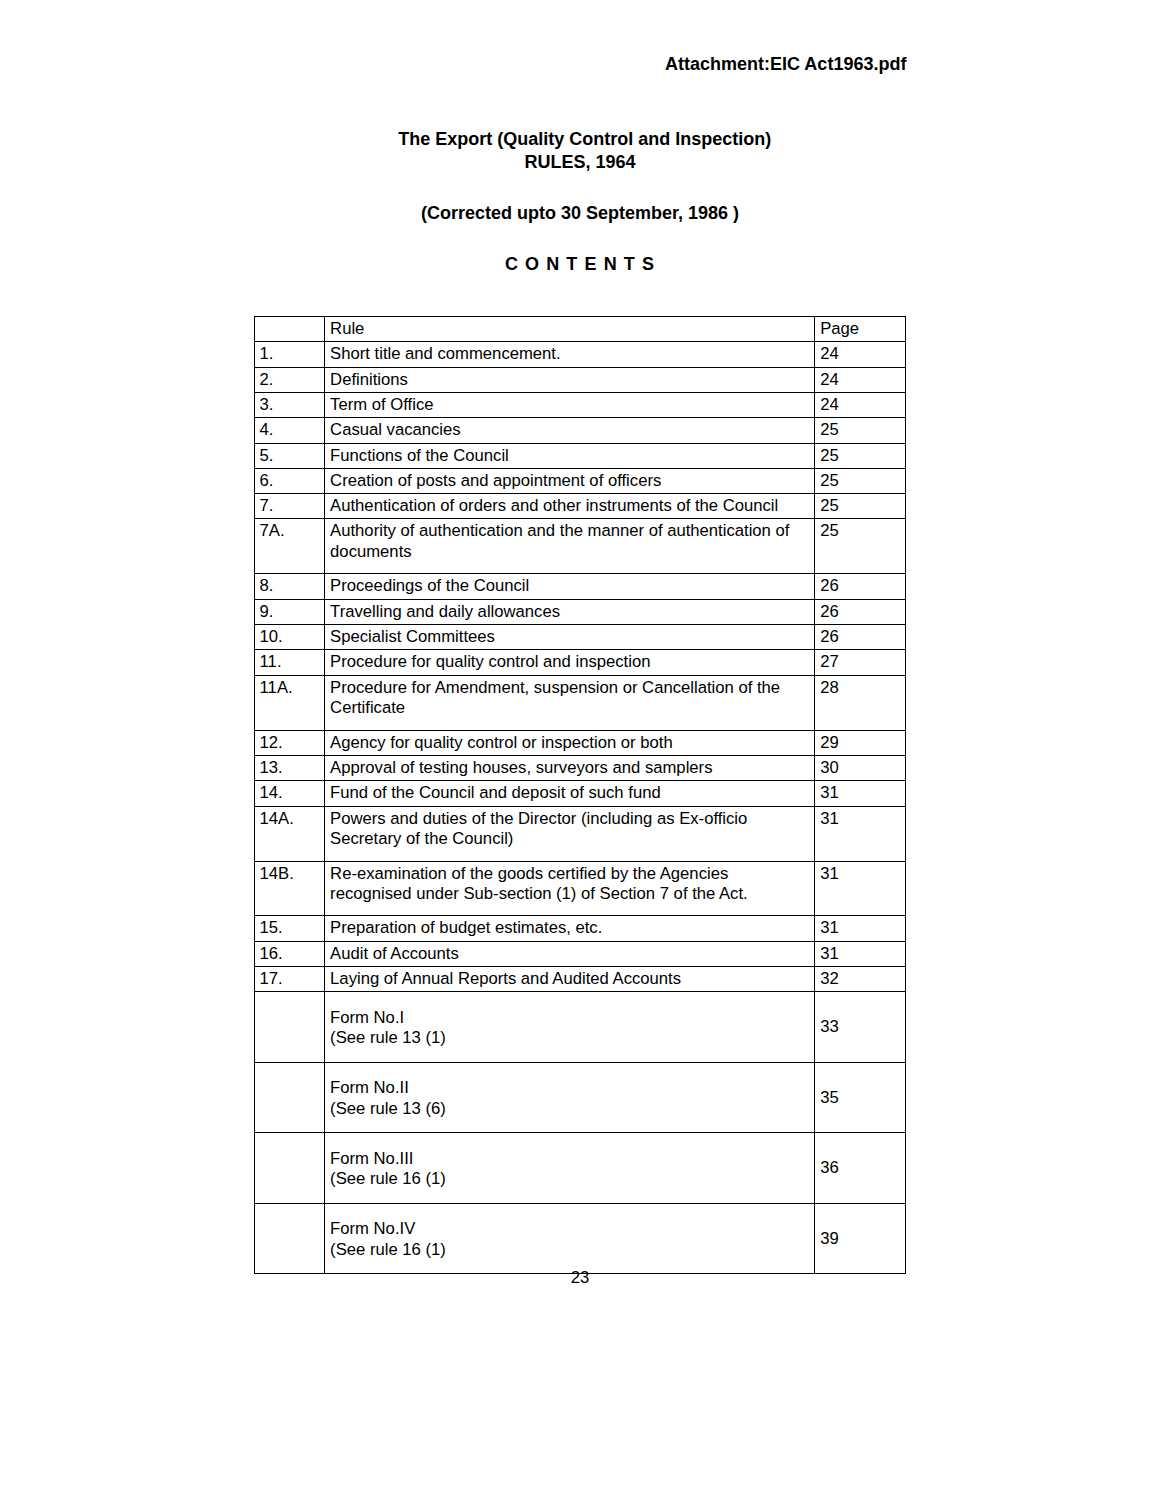Attachment:EIC Act1963.pdf
The Export (Quality Control and Inspection) RULES, 1964
(Corrected upto 30 September, 1986 )
C O N T E N T S
| | Rule | Page |
| 1. | Short title and commencement. | 24 |
| 2. | Definitions | 24 |
| 3. | Term of Office | 24 |
| 4. | Casual vacancies | 25 |
| 5. | Functions of the Council | 25 |
| 6. | Creation of posts and appointment of officers | 25 |
| 7. | Authentication of orders and other instruments of the Council | 25 |
| 7A. | Authority of authentication and the manner of authentication of documents | 25 |
| 8. | Proceedings of the Council | 26 |
| 9. | Travelling and daily allowances | 26 |
| 10. | Specialist Committees | 26 |
| 11. | Procedure for quality control and inspection | 27 |
| 11A. | Procedure for Amendment, suspension or Cancellation of the Certificate | 28 |
| 12. | Agency for quality control or inspection or both | 29 |
| 13. | Approval of testing houses, surveyors and samplers | 30 |
| 14. | Fund of the Council and deposit of such fund | 31 |
| 14A. | Powers and duties of the Director (including as Ex-officio Secretary of the Council) | 31 |
| 14B. | Re-examination of the goods certified by the Agencies recognised under Sub-section (1) of Section 7 of the Act. | 31 |
| 15. | Preparation of budget estimates, etc. | 31 |
| 16. | Audit of Accounts | 31 |
| 17. | Laying of Annual Reports and Audited Accounts | 32 |
| | Form No.I (See rule 13 (1) | 33 |
| | Form No.II (See rule 13 (6) | 35 |
| | Form No.III (See rule 16 (1) | 36 |
| | Form No.IV (See rule 16 (1) | 39 |
23